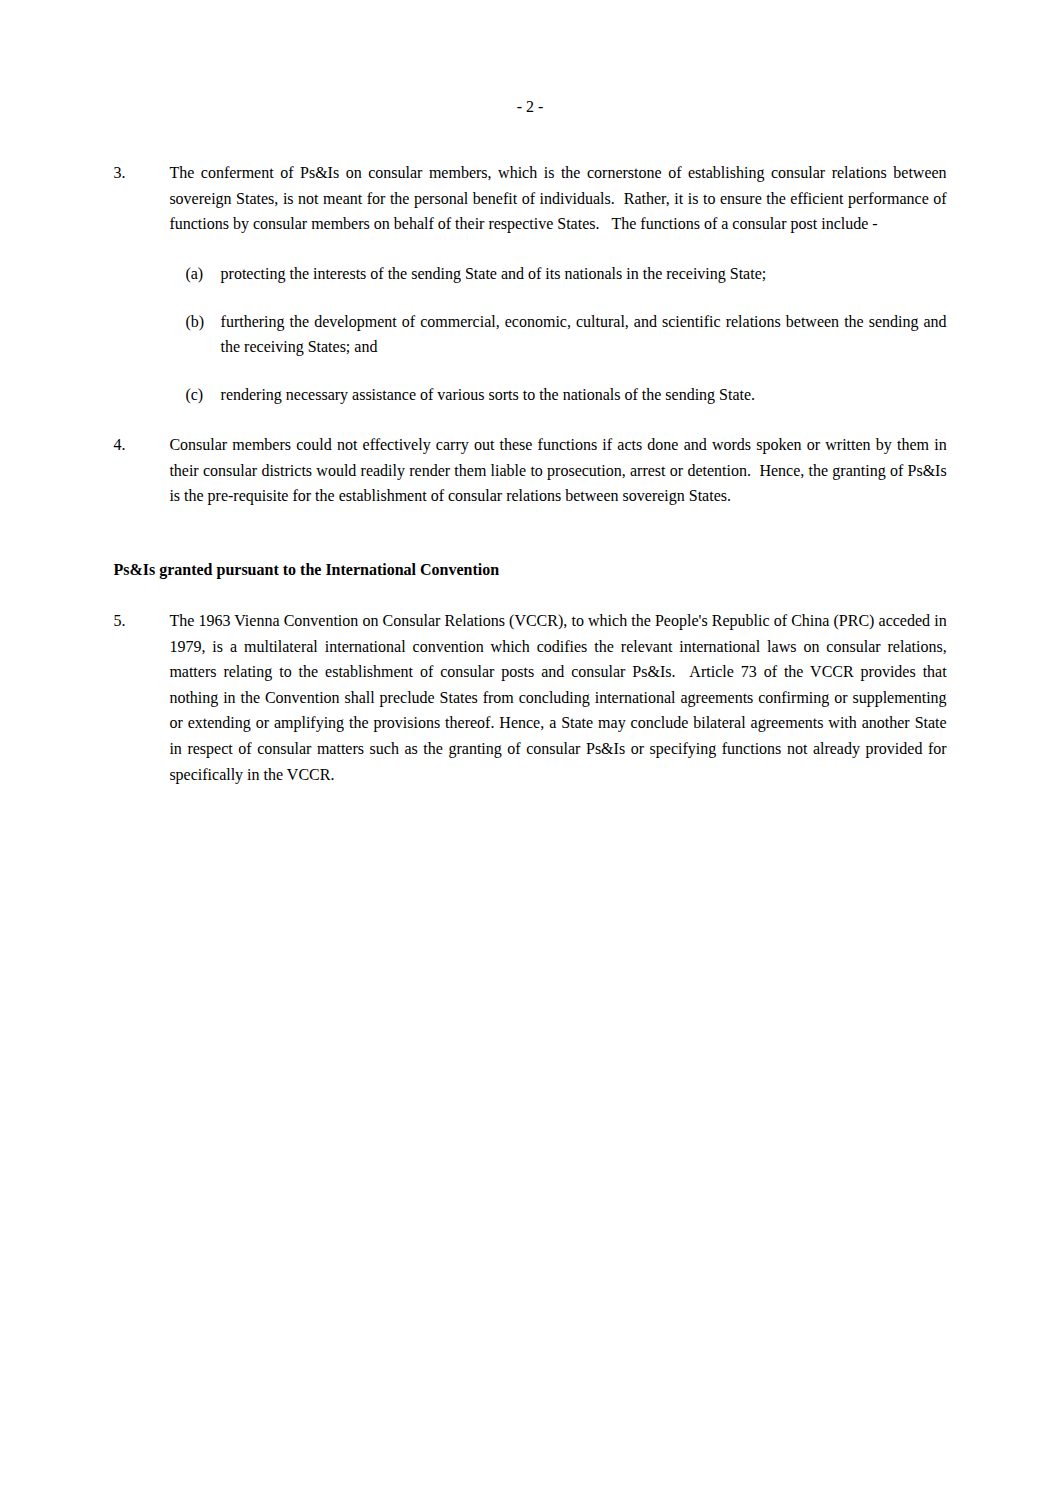- 2 -
3.
The conferment of Ps&Is on consular members, which is the cornerstone of establishing consular relations between sovereign States, is not meant for the personal benefit of individuals. Rather, it is to ensure the efficient performance of functions by consular members on behalf of their respective States. The functions of a consular post include -
(a)
protecting the interests of the sending State and of its nationals in the receiving State;
(b)
furthering the development of commercial, economic, cultural, and scientific relations between the sending and the receiving States; and
(c)
rendering necessary assistance of various sorts to the nationals of the sending State.
4.
Consular members could not effectively carry out these functions if acts done and words spoken or written by them in their consular districts would readily render them liable to prosecution, arrest or detention. Hence, the granting of Ps&Is is the pre-requisite for the establishment of consular relations between sovereign States.
Ps&Is granted pursuant to the International Convention
5.
The 1963 Vienna Convention on Consular Relations (VCCR), to which the People's Republic of China (PRC) acceded in 1979, is a multilateral international convention which codifies the relevant international laws on consular relations, matters relating to the establishment of consular posts and consular Ps&Is. Article 73 of the VCCR provides that nothing in the Convention shall preclude States from concluding international agreements confirming or supplementing or extending or amplifying the provisions thereof. Hence, a State may conclude bilateral agreements with another State in respect of consular matters such as the granting of consular Ps&Is or specifying functions not already provided for specifically in the VCCR.